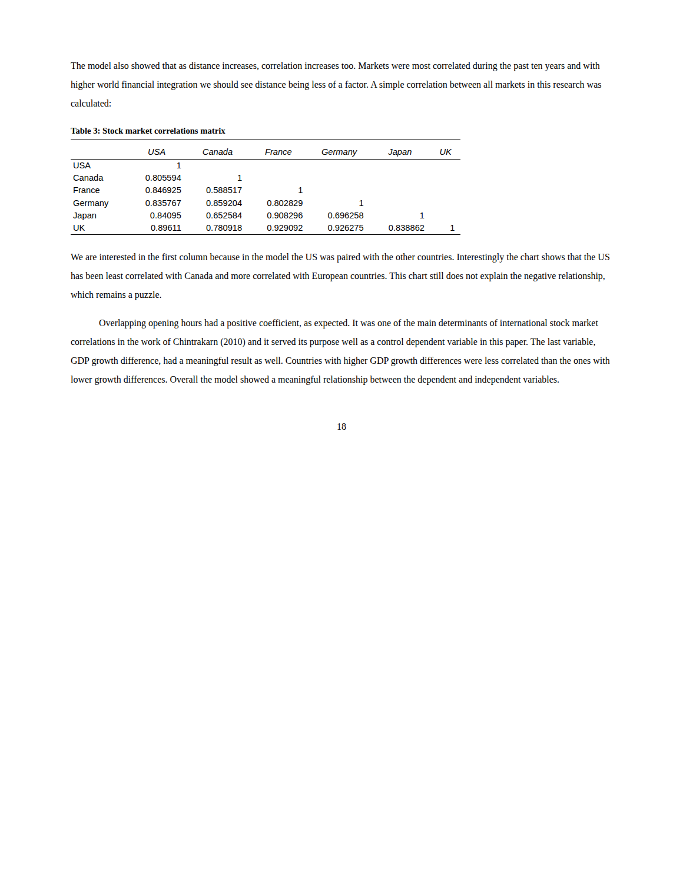The model also showed that as distance increases, correlation increases too. Markets were most correlated during the past ten years and with higher world financial integration we should see distance being less of a factor. A simple correlation between all markets in this research was calculated:
Table 3: Stock market correlations matrix
| | USA | Canada | France | Germany | Japan | UK |
| --- | --- | --- | --- | --- | --- | --- |
| USA | 1 | | | | | |
| Canada | 0.805594 | 1 | | | | |
| France | 0.846925 | 0.588517 | 1 | | | |
| Germany | 0.835767 | 0.859204 | 0.802829 | 1 | | |
| Japan | 0.84095 | 0.652584 | 0.908296 | 0.696258 | 1 | |
| UK | 0.89611 | 0.780918 | 0.929092 | 0.926275 | 0.838862 | 1 |
We are interested in the first column because in the model the US was paired with the other countries. Interestingly the chart shows that the US has been least correlated with Canada and more correlated with European countries. This chart still does not explain the negative relationship, which remains a puzzle.
Overlapping opening hours had a positive coefficient, as expected. It was one of the main determinants of international stock market correlations in the work of Chintrakarn (2010) and it served its purpose well as a control dependent variable in this paper. The last variable, GDP growth difference, had a meaningful result as well. Countries with higher GDP growth differences were less correlated than the ones with lower growth differences. Overall the model showed a meaningful relationship between the dependent and independent variables.
18